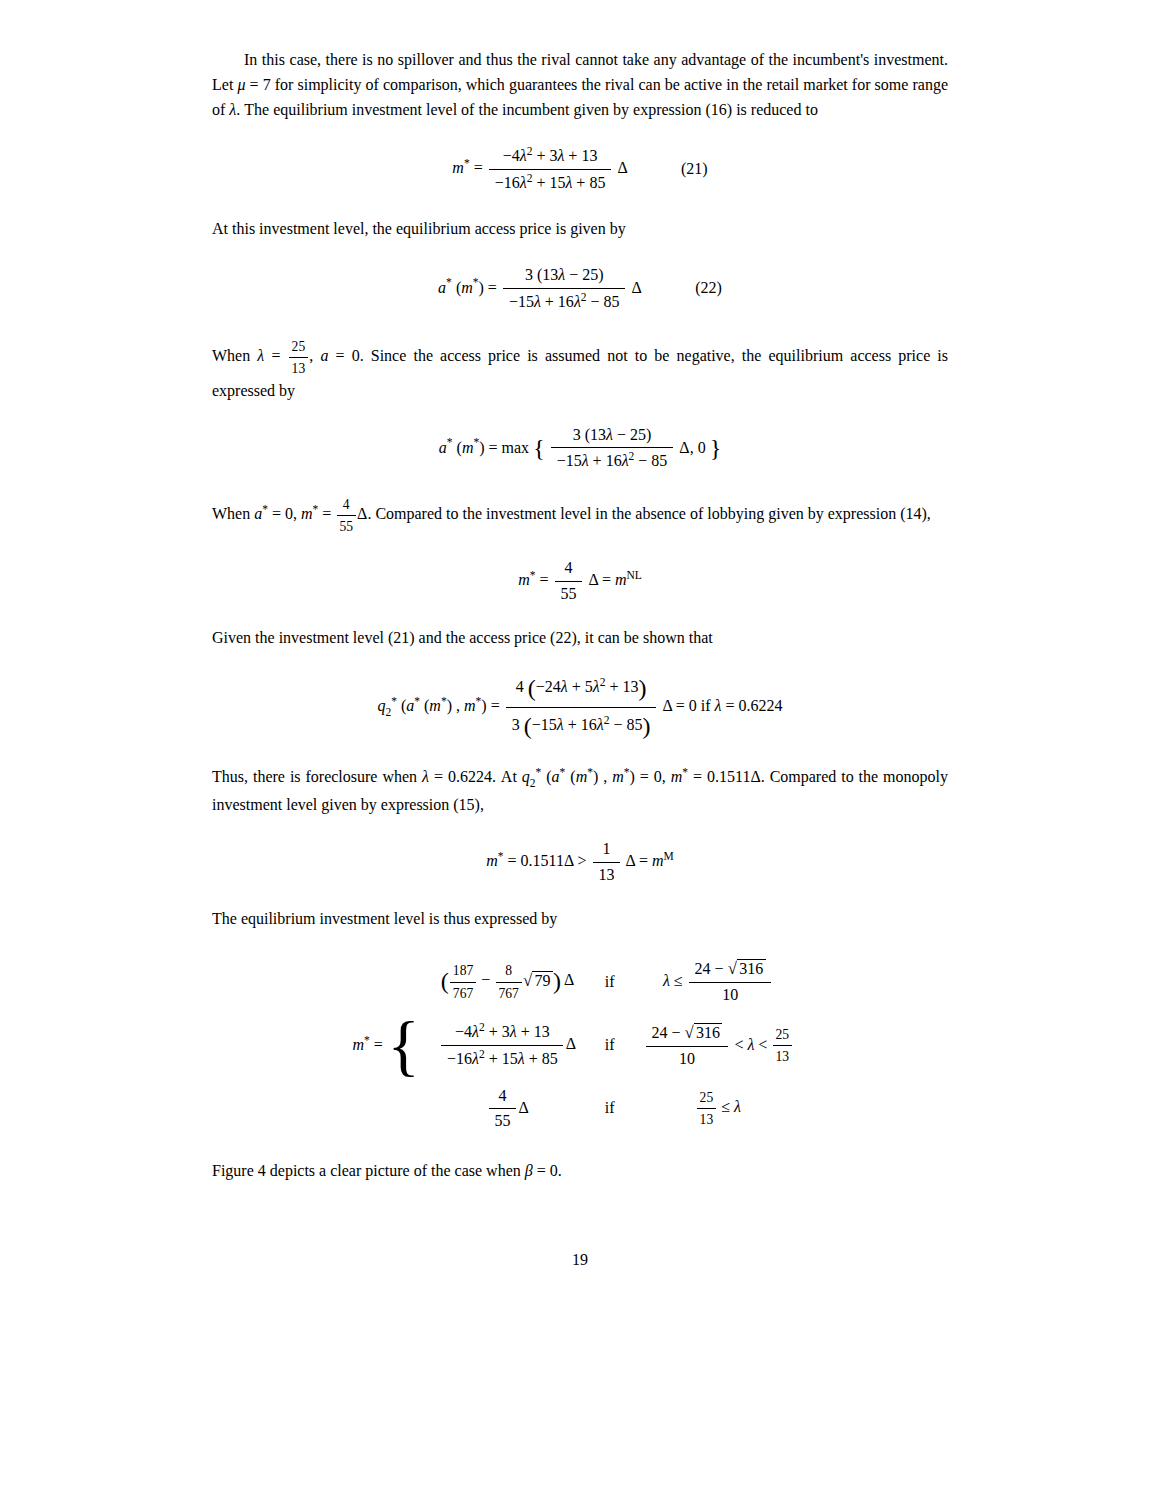In this case, there is no spillover and thus the rival cannot take any advantage of the incumbent's investment. Let μ = 7 for simplicity of comparison, which guarantees the rival can be active in the retail market for some range of λ. The equilibrium investment level of the incumbent given by expression (16) is reduced to
m* = −4λ2 + 3λ + 13 −16λ2 + 15λ + 85 Δ
(21)
At this investment level, the equilibrium access price is given by
a* (m*) = 3 (13λ − 25) −15λ + 16λ2 − 85 Δ
(22)
When λ = 2513, a = 0. Since the access price is assumed not to be negative, the equilibrium access price is expressed by
a* (m*) = max { 3 (13λ − 25) −15λ + 16λ2 − 85 Δ, 0 }
When a* = 0, m* = 455 Δ. Compared to the investment level in the absence of lobbying given by expression (14),
m* = 4 55 Δ = mNL
Given the investment level (21) and the access price (22), it can be shown that
q2* (a* (m*) , m*) = 4 (−24λ + 5λ2 + 13) 3 (−15λ + 16λ2 − 85) Δ = 0 if λ = 0.6224
Thus, there is foreclosure when λ = 0.6224. At q2* (a* (m*) , m*) = 0, m* = 0.1511Δ. Compared to the monopoly investment level given by expression (15),
m* = 0.1511Δ > 1 13 Δ = mM
The equilibrium investment level is thus expressed by
m* = {
| ( 187 767 − 8 767 √ 79 ) Δ | if | λ ≤ 24 − √ 316 10 |
| −4 λ 2 + 3 λ + 13 −16 λ 2 + 15 λ + 85 Δ | if | 24 − √ 316 10 < λ < 25 13 |
| 4 55 Δ | if | 25 13 ≤ λ |
Figure 4 depicts a clear picture of the case when β = 0.
19